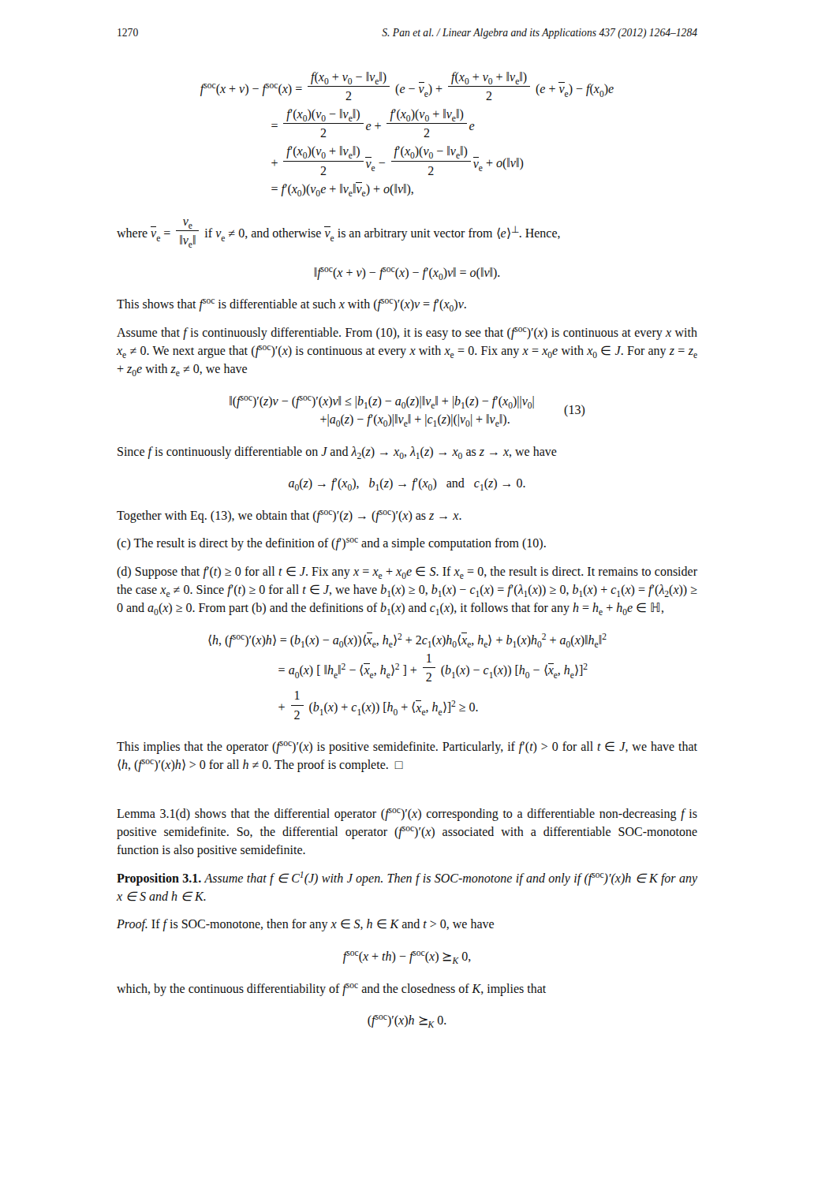1270 S. Pan et al. / Linear Algebra and its Applications 437 (2012) 1264–1284
fsoc(x + v) − fsoc(x) = f(x0 + v0 − ‖ve‖) 2 (e − ve) + f(x0 + v0 + ‖ve‖) 2 (e + ve) − f(x0)e = f′(x0)(v0 − ‖ve‖) 2 e + f′(x0)(v0 + ‖ve‖) 2 e + f′(x0)(v0 + ‖ve‖) 2 ve − f′(x0)(v0 − ‖ve‖) 2 ve + o(‖v‖) = f′(x0)(v0e + ‖ve‖ve) + o(‖v‖),
where ve = ve‖ve‖ if ve ≠ 0, and otherwise ve is an arbitrary unit vector from ⟨e⟩⊥. Hence,
‖fsoc(x + v) − fsoc(x) − f′(x0)v‖ = o(‖v‖).
This shows that fsoc is differentiable at such x with (fsoc)′(x)v = f′(x0)v.
Assume that f is continuously differentiable. From (10), it is easy to see that (fsoc)′(x) is continuous at every x with xe ≠ 0. We next argue that (fsoc)′(x) is continuous at every x with xe = 0. Fix any x = x0e with x0 ∈ J. For any z = ze + z0e with ze ≠ 0, we have
‖(fsoc)′(z)v − (fsoc)′(x)v‖ ≤ |b1(z) − a0(z)|‖ve‖ + |b1(z) − f′(x0)||v0| +|a0(z) − f′(x0)|‖ve‖ + |c1(z)|(|v0| + ‖ve‖). (13)
Since f is continuously differentiable on J and λ2(z) → x0, λ1(z) → x0 as z → x, we have
a0(z) → f′(x0), b1(z) → f′(x0) and c1(z) → 0.
Together with Eq. (13), we obtain that (fsoc)′(z) → (fsoc)′(x) as z → x.
(c) The result is direct by the definition of (f′)soc and a simple computation from (10).
(d) Suppose that f′(t) ≥ 0 for all t ∈ J. Fix any x = xe + x0e ∈ S. If xe = 0, the result is direct. It remains to consider the case xe ≠ 0. Since f′(t) ≥ 0 for all t ∈ J, we have b1(x) ≥ 0, b1(x) − c1(x) = f′(λ1(x)) ≥ 0, b1(x) + c1(x) = f′(λ2(x)) ≥ 0 and a0(x) ≥ 0. From part (b) and the definitions of b1(x) and c1(x), it follows that for any h = he + h0e ∈ ℍ,
⟨h, (fsoc)′(x)h⟩ = (b1(x) − a0(x))⟨xe, he⟩2 + 2c1(x)h0⟨xe, he⟩ + b1(x)h02 + a0(x)‖he‖2 = a0(x) [ ‖he‖2 − ⟨xe, he⟩2 ] + 12 (b1(x) − c1(x)) [h0 − ⟨xe, he⟩]2 + 12 (b1(x) + c1(x)) [h0 + ⟨xe, he⟩]2 ≥ 0.
This implies that the operator (fsoc)′(x) is positive semidefinite. Particularly, if f′(t) > 0 for all t ∈ J, we have that ⟨h, (fsoc)′(x)h⟩ > 0 for all h ≠ 0. The proof is complete. □
Lemma 3.1(d) shows that the differential operator (fsoc)′(x) corresponding to a differentiable non-decreasing f is positive semidefinite. So, the differential operator (fsoc)′(x) associated with a differentiable SOC-monotone function is also positive semidefinite.
Proposition 3.1. Assume that f ∈ C1(J) with J open. Then f is SOC-monotone if and only if (fsoc)′(x)h ∈ K for any x ∈ S and h ∈ K.
Proof. If f is SOC-monotone, then for any x ∈ S, h ∈ K and t > 0, we have
fsoc(x + th) − fsoc(x) ⪰K 0,
which, by the continuous differentiability of fsoc and the closedness of K, implies that
(fsoc)′(x)h ⪰K 0.